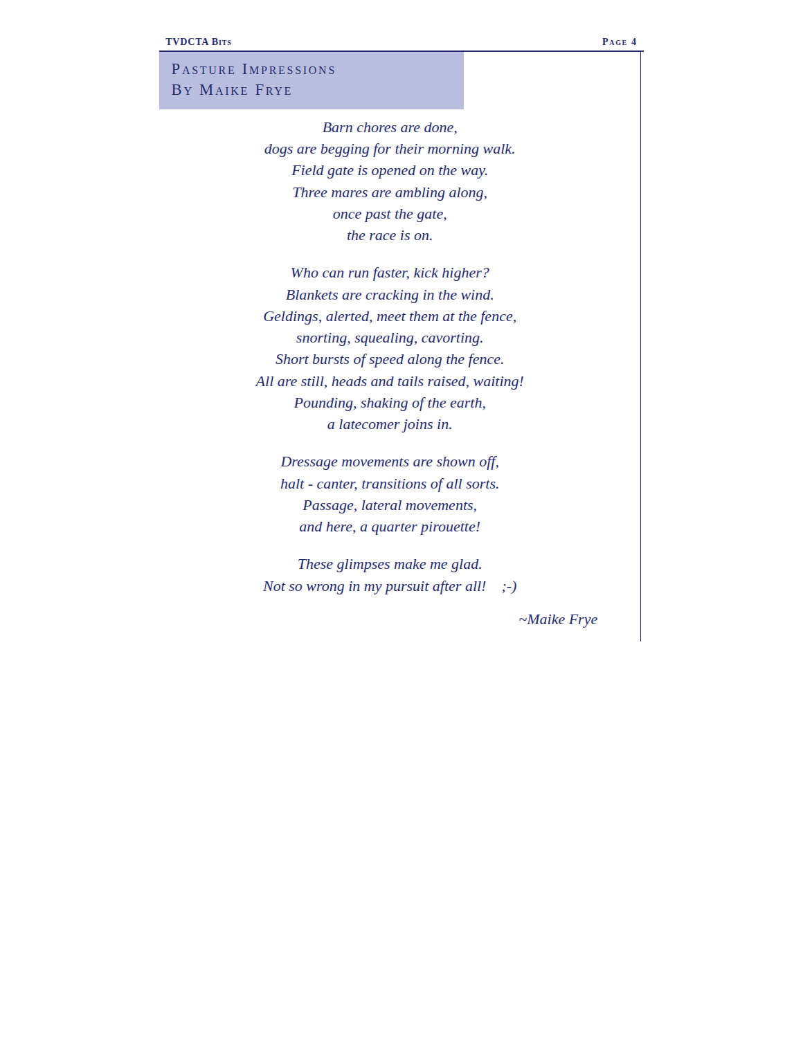TVDCTA Bits Page 4
Pasture Impressions By Maike Frye
Barn chores are done,
dogs are begging for their morning walk.
Field gate is opened on the way.
Three mares are ambling along,
once past the gate,
the race is on.
Who can run faster, kick higher?
Blankets are cracking in the wind.
Geldings, alerted, meet them at the fence,
snorting, squealing, cavorting.
Short bursts of speed along the fence.
All are still, heads and tails raised, waiting!
Pounding, shaking of the earth,
a latecomer joins in.
Dressage movements are shown off,
halt - canter, transitions of all sorts.
Passage, lateral movements,
and here, a quarter pirouette!
These glimpses make me glad.
Not so wrong in my pursuit after all! ;-)
~Maike Frye